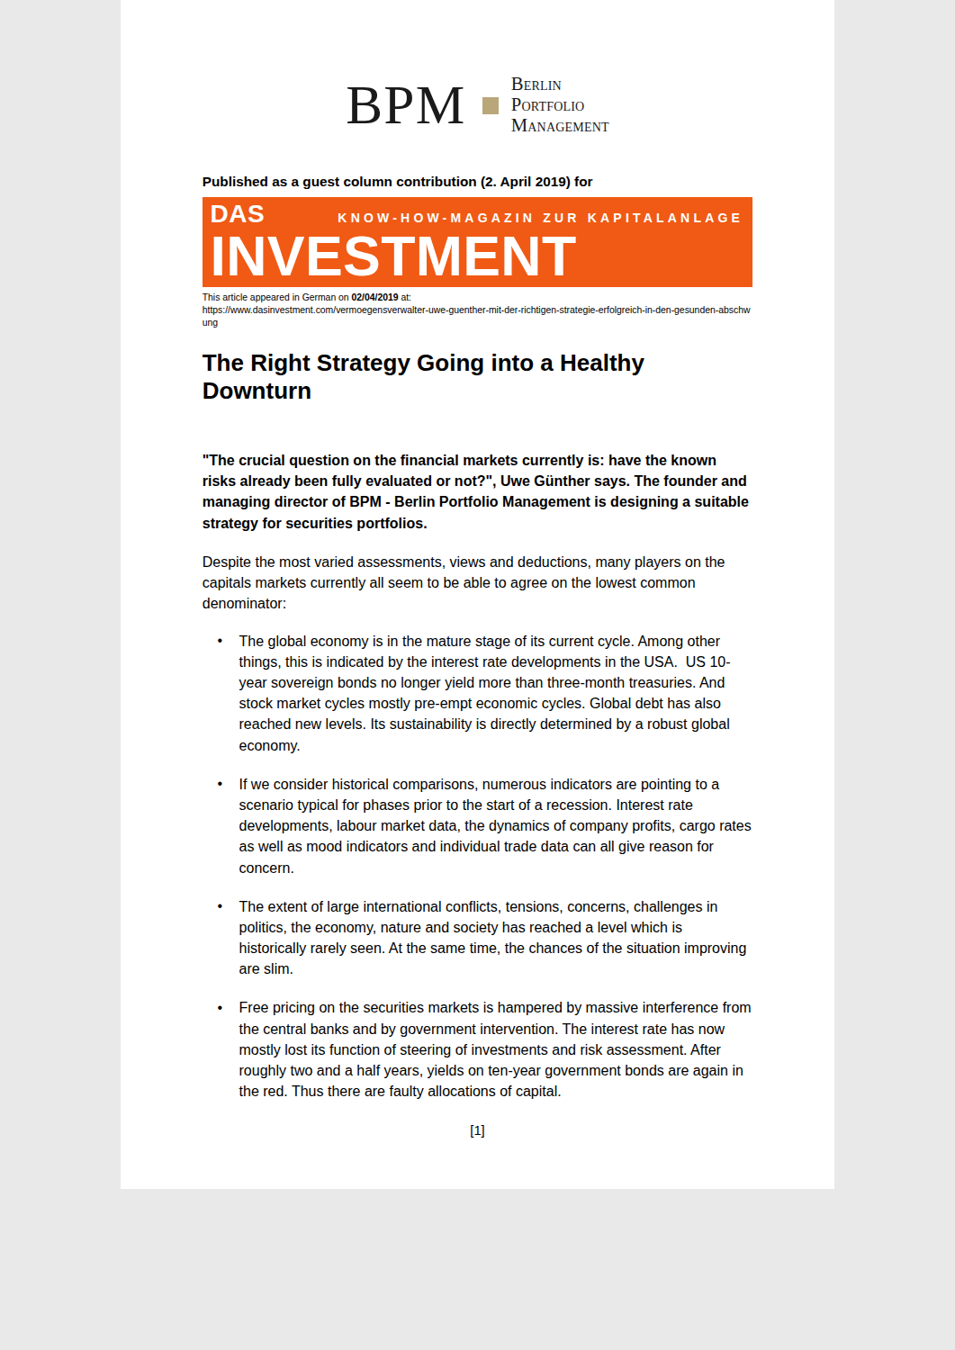BPM Berlin Portfolio Management
Published as a guest column contribution (2. April 2019) for
DAS KNOW-HOW-MAGAZIN ZUR KAPITALANLAGE
INVESTMENT
This article appeared in German on 02/04/2019 at:
https://www.dasinvestment.com/vermoegensverwalter-uwe-guenther-mit-der-richtigen-strategie-erfolgreich-in-den-gesunden-abschwung
The Right Strategy Going into a Healthy Downturn
"The crucial question on the financial markets currently is: have the known risks already been fully evaluated or not?", Uwe Günther says. The founder and managing director of BPM - Berlin Portfolio Management is designing a suitable strategy for securities portfolios.
Despite the most varied assessments, views and deductions, many players on the capitals markets currently all seem to be able to agree on the lowest common denominator:
The global economy is in the mature stage of its current cycle. Among other things, this is indicated by the interest rate developments in the USA. US 10-year sovereign bonds no longer yield more than three-month treasuries. And stock market cycles mostly pre-empt economic cycles. Global debt has also reached new levels. Its sustainability is directly determined by a robust global economy.
If we consider historical comparisons, numerous indicators are pointing to a scenario typical for phases prior to the start of a recession. Interest rate developments, labour market data, the dynamics of company profits, cargo rates as well as mood indicators and individual trade data can all give reason for concern.
The extent of large international conflicts, tensions, concerns, challenges in politics, the economy, nature and society has reached a level which is historically rarely seen. At the same time, the chances of the situation improving are slim.
Free pricing on the securities markets is hampered by massive interference from the central banks and by government intervention. The interest rate has now mostly lost its function of steering of investments and risk assessment. After roughly two and a half years, yields on ten-year government bonds are again in the red. Thus there are faulty allocations of capital.
[1]